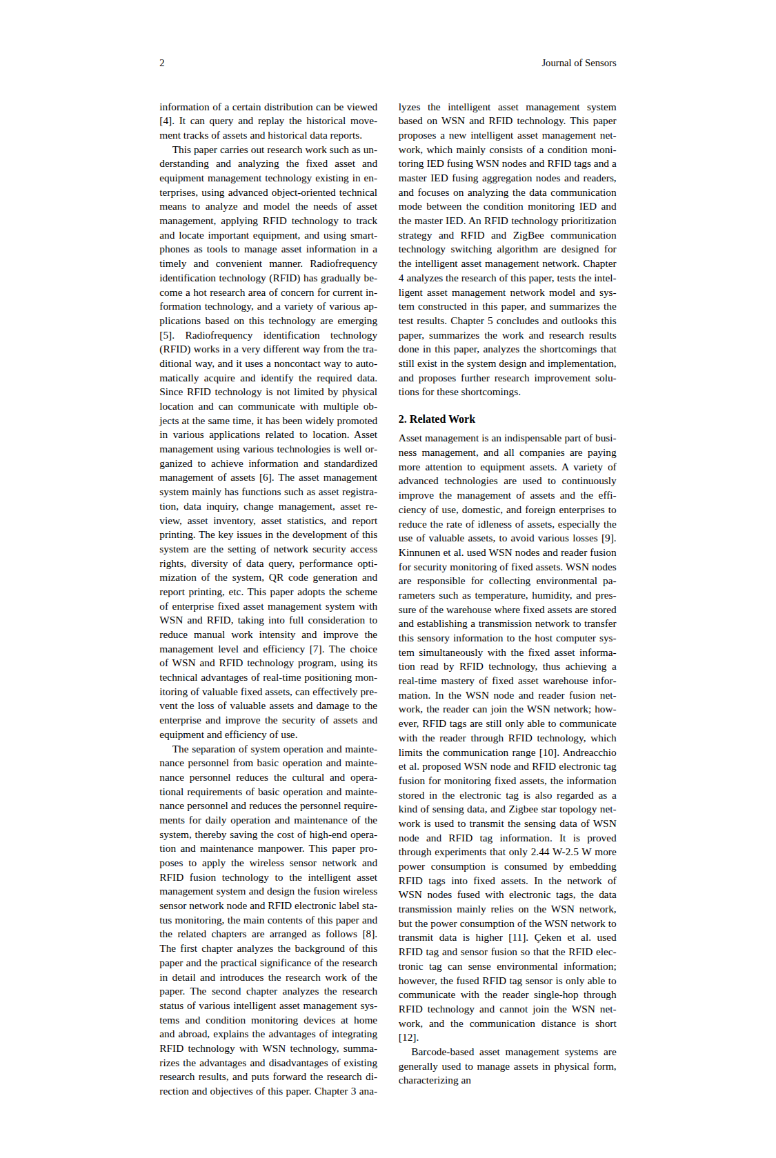2 Journal of Sensors
information of a certain distribution can be viewed [4]. It can query and replay the historical movement tracks of assets and historical data reports.
This paper carries out research work such as understanding and analyzing the fixed asset and equipment management technology existing in enterprises, using advanced object-oriented technical means to analyze and model the needs of asset management, applying RFID technology to track and locate important equipment, and using smartphones as tools to manage asset information in a timely and convenient manner. Radiofrequency identification technology (RFID) has gradually become a hot research area of concern for current information technology, and a variety of various applications based on this technology are emerging [5]. Radiofrequency identification technology (RFID) works in a very different way from the traditional way, and it uses a noncontact way to automatically acquire and identify the required data. Since RFID technology is not limited by physical location and can communicate with multiple objects at the same time, it has been widely promoted in various applications related to location. Asset management using various technologies is well organized to achieve information and standardized management of assets [6]. The asset management system mainly has functions such as asset registration, data inquiry, change management, asset review, asset inventory, asset statistics, and report printing. The key issues in the development of this system are the setting of network security access rights, diversity of data query, performance optimization of the system, QR code generation and report printing, etc. This paper adopts the scheme of enterprise fixed asset management system with WSN and RFID, taking into full consideration to reduce manual work intensity and improve the management level and efficiency [7]. The choice of WSN and RFID technology program, using its technical advantages of real-time positioning monitoring of valuable fixed assets, can effectively prevent the loss of valuable assets and damage to the enterprise and improve the security of assets and equipment and efficiency of use.
The separation of system operation and maintenance personnel from basic operation and maintenance personnel reduces the cultural and operational requirements of basic operation and maintenance personnel and reduces the personnel requirements for daily operation and maintenance of the system, thereby saving the cost of high-end operation and maintenance manpower. This paper proposes to apply the wireless sensor network and RFID fusion technology to the intelligent asset management system and design the fusion wireless sensor network node and RFID electronic label status monitoring, the main contents of this paper and the related chapters are arranged as follows [8]. The first chapter analyzes the background of this paper and the practical significance of the research in detail and introduces the research work of the paper. The second chapter analyzes the research status of various intelligent asset management systems and condition monitoring devices at home and abroad, explains the advantages of integrating RFID technology with WSN technology, summarizes the advantages and disadvantages of existing research results, and puts forward the research direction and objectives of this paper. Chapter 3 analyzes the intelligent asset management system based on WSN and RFID technology. This paper proposes a new intelligent asset management network, which mainly consists of a condition monitoring IED fusing WSN nodes and RFID tags and a master IED fusing aggregation nodes and readers, and focuses on analyzing the data communication mode between the condition monitoring IED and the master IED. An RFID technology prioritization strategy and RFID and ZigBee communication technology switching algorithm are designed for the intelligent asset management network. Chapter 4 analyzes the research of this paper, tests the intelligent asset management network model and system constructed in this paper, and summarizes the test results. Chapter 5 concludes and outlooks this paper, summarizes the work and research results done in this paper, analyzes the shortcomings that still exist in the system design and implementation, and proposes further research improvement solutions for these shortcomings.
2. Related Work
Asset management is an indispensable part of business management, and all companies are paying more attention to equipment assets. A variety of advanced technologies are used to continuously improve the management of assets and the efficiency of use, domestic, and foreign enterprises to reduce the rate of idleness of assets, especially the use of valuable assets, to avoid various losses [9]. Kinnunen et al. used WSN nodes and reader fusion for security monitoring of fixed assets. WSN nodes are responsible for collecting environmental parameters such as temperature, humidity, and pressure of the warehouse where fixed assets are stored and establishing a transmission network to transfer this sensory information to the host computer system simultaneously with the fixed asset information read by RFID technology, thus achieving a real-time mastery of fixed asset warehouse information. In the WSN node and reader fusion network, the reader can join the WSN network; however, RFID tags are still only able to communicate with the reader through RFID technology, which limits the communication range [10]. Andreacchio et al. proposed WSN node and RFID electronic tag fusion for monitoring fixed assets, the information stored in the electronic tag is also regarded as a kind of sensing data, and Zigbee star topology network is used to transmit the sensing data of WSN node and RFID tag information. It is proved through experiments that only 2.44 W-2.5 W more power consumption is consumed by embedding RFID tags into fixed assets. In the network of WSN nodes fused with electronic tags, the data transmission mainly relies on the WSN network, but the power consumption of the WSN network to transmit data is higher [11]. Çeken et al. used RFID tag and sensor fusion so that the RFID electronic tag can sense environmental information; however, the fused RFID tag sensor is only able to communicate with the reader single-hop through RFID technology and cannot join the WSN network, and the communication distance is short [12].
Barcode-based asset management systems are generally used to manage assets in physical form, characterizing an